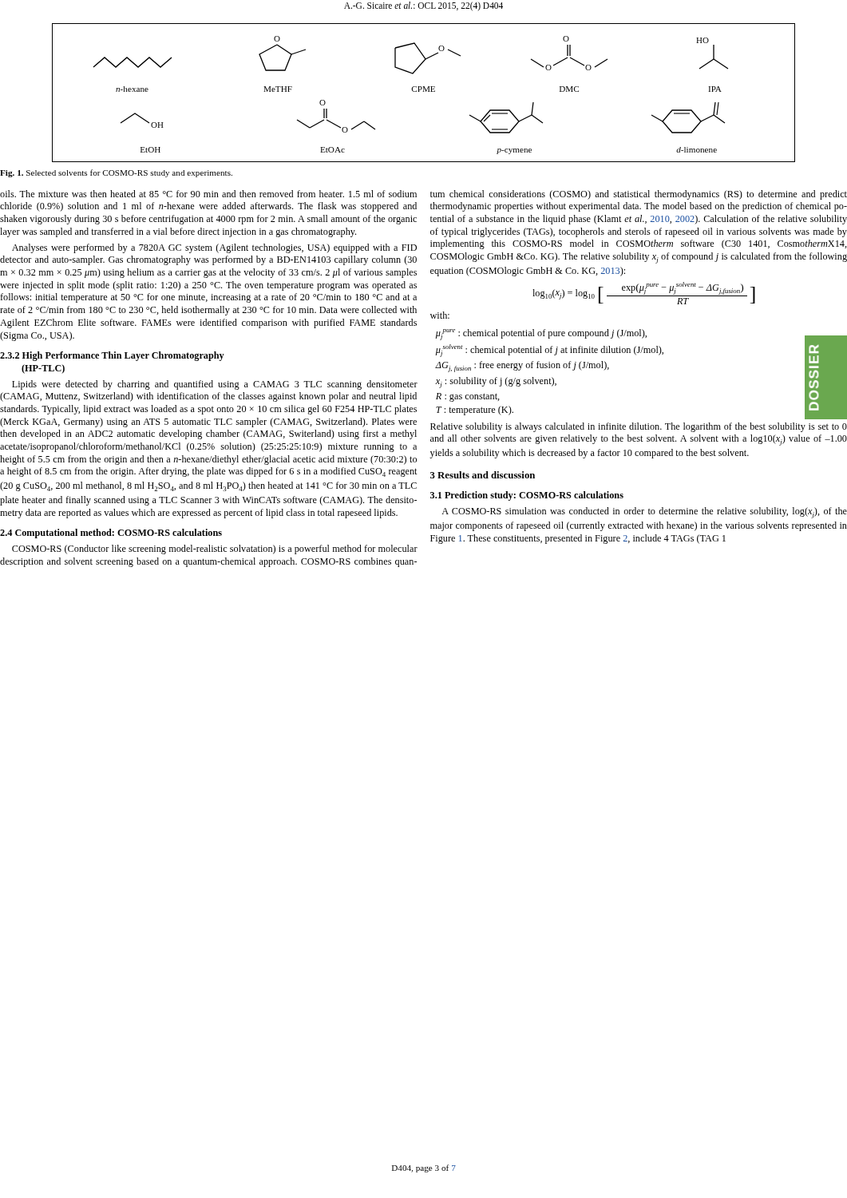DOSSIER
A.-G. Sicaire et al.: OCL 2015, 22(4) D404
n-hexane
O
MeTHF
O
CPME
O O O
DMC
HO
IPA
OH
EtOH
O O
EtOAc
p-cymene
d-limonene
Fig. 1. Selected solvents for COSMO-RS study and experiments.
oils. The mixture was then heated at 85 °C for 90 min and then removed from heater. 1.5 ml of sodium chloride (0.9%) solution and 1 ml of n-hexane were added afterwards. The flask was stoppered and shaken vigorously during 30 s before centrifugation at 4000 rpm for 2 min. A small amount of the organic layer was sampled and transferred in a vial before direct injection in a gas chromatography.
Analyses were performed by a 7820A GC system (Agilent technologies, USA) equipped with a FID detector and auto-sampler. Gas chromatography was performed by a BD-EN14103 capillary column (30 m × 0.32 mm × 0.25 μm) using helium as a carrier gas at the velocity of 33 cm/s. 2 μl of various samples were injected in split mode (split ratio: 1:20) a 250 °C. The oven temperature program was operated as follows: initial temperature at 50 °C for one minute, increasing at a rate of 20 °C/min to 180 °C and at a rate of 2 °C/min from 180 °C to 230 °C, held isothermally at 230 °C for 10 min. Data were collected with Agilent EZChrom Elite software. FAMEs were identified comparison with purified FAME standards (Sigma Co., USA).
2.3.2 High Performance Thin Layer Chromatography (HP-TLC)
Lipids were detected by charring and quantified using a CAMAG 3 TLC scanning densitometer (CAMAG, Muttenz, Switzerland) with identification of the classes against known polar and neutral lipid standards. Typically, lipid extract was loaded as a spot onto 20 × 10 cm silica gel 60 F254 HP-TLC plates (Merck KGaA, Germany) using an ATS 5 automatic TLC sampler (CAMAG, Switzerland). Plates were then developed in an ADC2 automatic developing chamber (CAMAG, Switerland) using first a methyl acetate/isopropanol/chloroform/methanol/KCl (0.25% solution) (25:25:25:10:9) mixture running to a height of 5.5 cm from the origin and then a n-hexane/diethyl ether/glacial acetic acid mixture (70:30:2) to a height of 8.5 cm from the origin. After drying, the plate was dipped for 6 s in a modified CuSO4 reagent (20 g CuSO4, 200 ml methanol, 8 ml H2SO4, and 8 ml H3PO4) then heated at 141 °C for 30 min on a TLC plate heater and finally scanned using a TLC Scanner 3 with WinCATs software (CAMAG). The densitometry data are reported as values which are expressed as percent of lipid class in total rapeseed lipids.
2.4 Computational method: COSMO-RS calculations
COSMO-RS (Conductor like screening model-realistic solvatation) is a powerful method for molecular description and solvent screening based on a quantum-chemical approach. COSMO-RS combines quantum chemical considerations (COSMO) and statistical thermodynamics (RS) to determine and predict thermodynamic properties without experimental data. The model based on the prediction of chemical potential of a substance in the liquid phase (Klamt et al., 2010, 2002). Calculation of the relative solubility of typical triglycerides (TAGs), tocopherols and sterols of rapeseed oil in various solvents was made by implementing this COSMO-RS model in COSMOtherm software (C30 1401, Cosmotherm X14, COSMOlogic GmbH &Co. KG). The relative solubility xj of compound j is calculated from the following equation (COSMOlogic GmbH & Co. KG, 2013):
log10(xj) = log10 [ exp(μjpure − μjsolvent − ΔGj,fusion) RT ]
with:
μjpure : chemical potential of pure compound j (J/mol),
μjsolvent : chemical potential of j at infinite dilution (J/mol),
ΔGj, fusion : free energy of fusion of j (J/mol),
xj : solubility of j (g/g solvent),
R : gas constant,
T : temperature (K).
Relative solubility is always calculated in infinite dilution. The logarithm of the best solubility is set to 0 and all other solvents are given relatively to the best solvent. A solvent with a log10(xj) value of –1.00 yields a solubility which is decreased by a factor 10 compared to the best solvent.
3 Results and discussion
3.1 Prediction study: COSMO-RS calculations
A COSMO-RS simulation was conducted in order to determine the relative solubility, log(xj), of the major components of rapeseed oil (currently extracted with hexane) in the various solvents represented in Figure 1. These constituents, presented in Figure 2, include 4 TAGs (TAG 1
D404, page 3 of 7